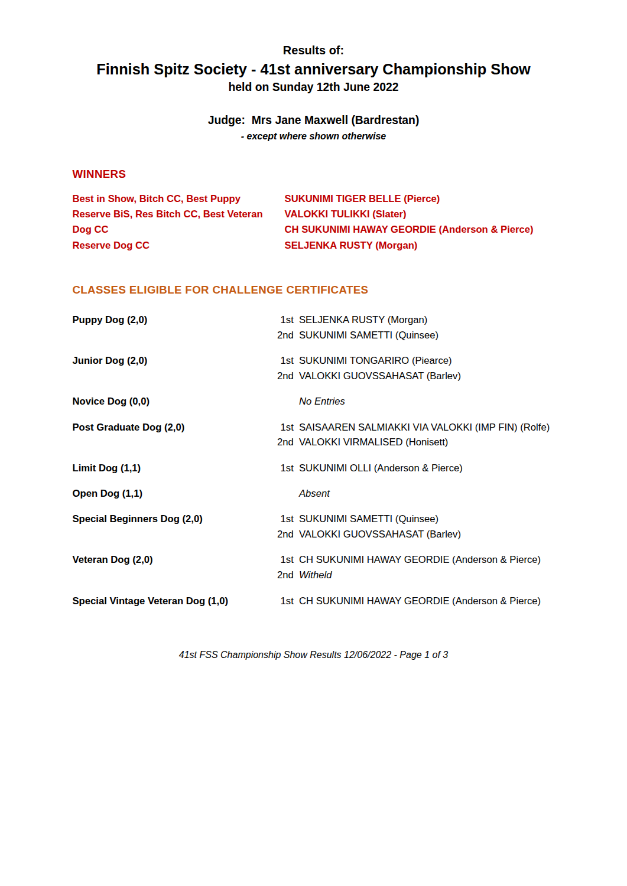Results of:
Finnish Spitz Society - 41st anniversary Championship Show
held on Sunday 12th June 2022
Judge: Mrs Jane Maxwell (Bardrestan)
- except where shown otherwise
WINNERS
| Best in Show, Bitch CC, Best Puppy | SUKUNIMI TIGER BELLE (Pierce) |
| Reserve BiS, Res Bitch CC, Best Veteran | VALOKKI TULIKKI (Slater) |
| Dog CC | CH SUKUNIMI HAWAY GEORDIE (Anderson & Pierce) |
| Reserve Dog CC | SELJENKA RUSTY (Morgan) |
CLASSES ELIGIBLE FOR CHALLENGE CERTIFICATES
| Puppy Dog (2,0) | 1st | SELJENKA RUSTY (Morgan) |
| | 2nd | SUKUNIMI SAMETTI (Quinsee) |
| Junior Dog (2,0) | 1st | SUKUNIMI TONGARIRO (Piearce) |
| | 2nd | VALOKKI GUOVSSAHASAT (Barlev) |
| Novice Dog (0,0) | | No Entries |
| Post Graduate Dog (2,0) | 1st | SAISAAREN SALMIAKKI VIA VALOKKI (IMP FIN) (Rolfe) |
| | 2nd | VALOKKI VIRMALISED (Honisett) |
| Limit Dog (1,1) | 1st | SUKUNIMI OLLI (Anderson & Pierce) |
| Open Dog (1,1) | | Absent |
| Special Beginners Dog (2,0) | 1st | SUKUNIMI SAMETTI (Quinsee) |
| | 2nd | VALOKKI GUOVSSAHASAT (Barlev) |
| Veteran Dog (2,0) | 1st | CH SUKUNIMI HAWAY GEORDIE (Anderson & Pierce) |
| | 2nd | Witheld |
| Special Vintage Veteran Dog (1,0) | 1st | CH SUKUNIMI HAWAY GEORDIE (Anderson & Pierce) |
41st FSS Championship Show Results 12/06/2022 - Page 1 of 3